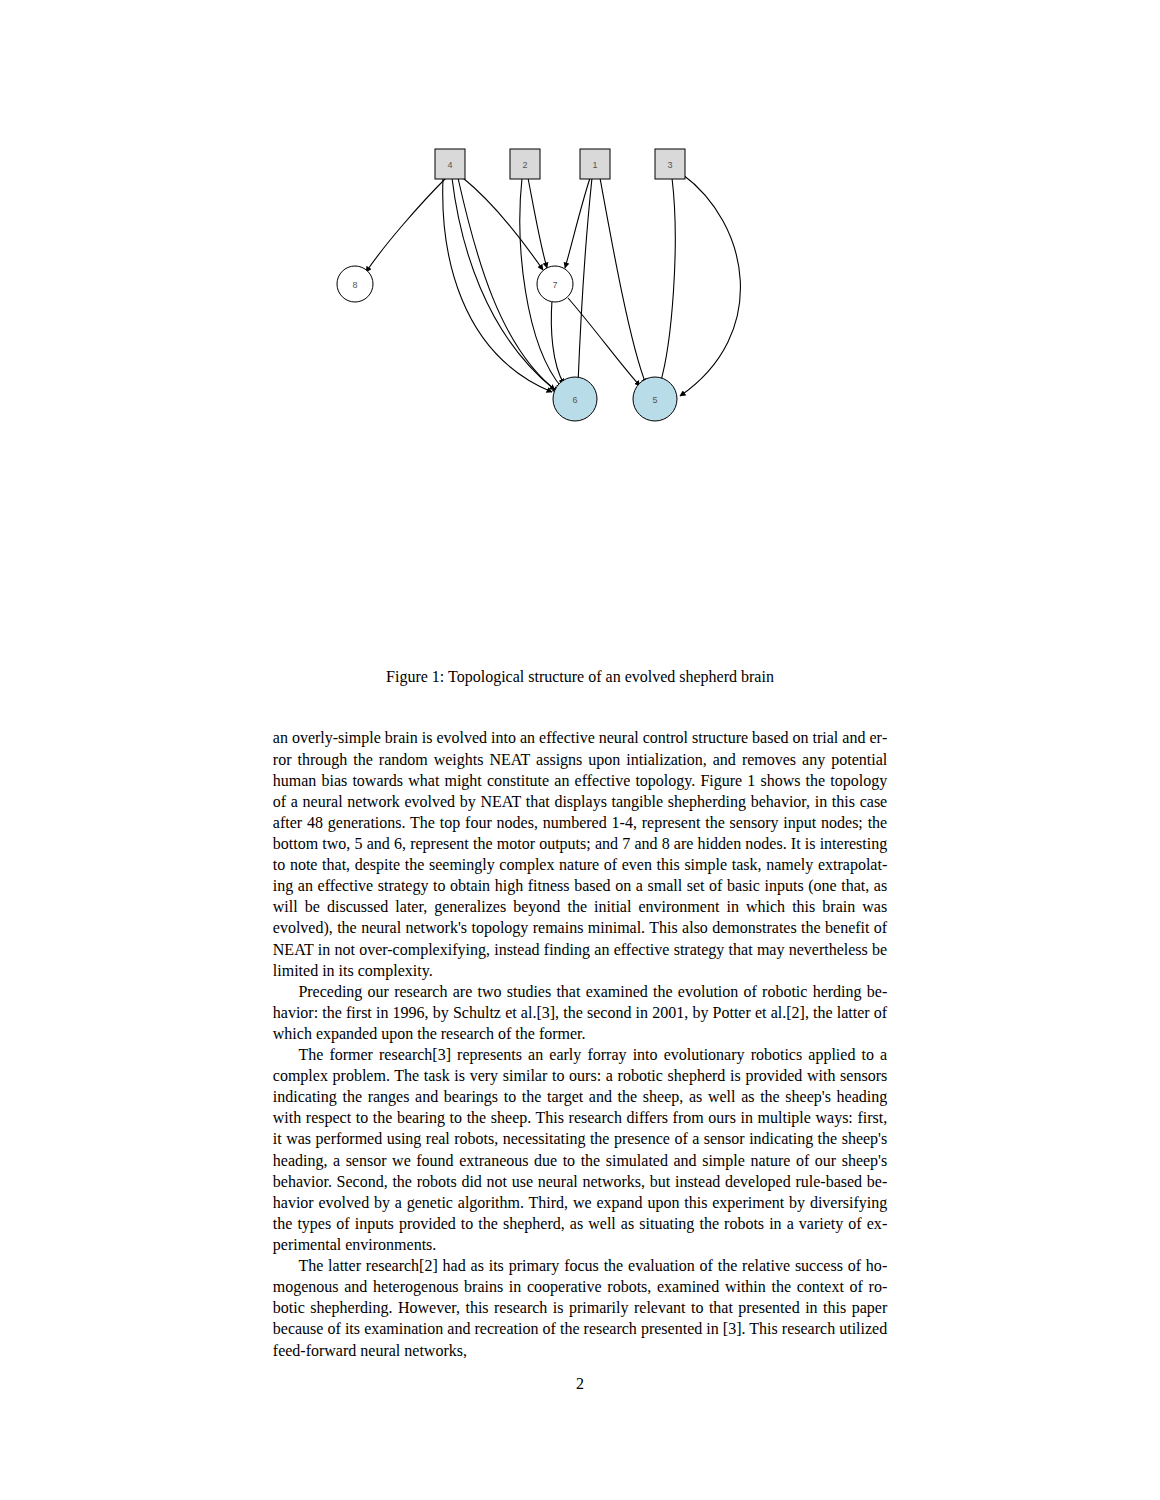4 2 1 3 8 7 6 5
Figure 1: Topological structure of an evolved shepherd brain
an overly-simple brain is evolved into an effective neural control structure based on trial and error through the random weights NEAT assigns upon intialization, and removes any potential human bias towards what might constitute an effective topology. Figure 1 shows the topology of a neural network evolved by NEAT that displays tangible shepherding behavior, in this case after 48 generations. The top four nodes, numbered 1-4, represent the sensory input nodes; the bottom two, 5 and 6, represent the motor outputs; and 7 and 8 are hidden nodes. It is interesting to note that, despite the seemingly complex nature of even this simple task, namely extrapolating an effective strategy to obtain high fitness based on a small set of basic inputs (one that, as will be discussed later, generalizes beyond the initial environment in which this brain was evolved), the neural network's topology remains minimal. This also demonstrates the benefit of NEAT in not over-complexifying, instead finding an effective strategy that may nevertheless be limited in its complexity.
Preceding our research are two studies that examined the evolution of robotic herding behavior: the first in 1996, by Schultz et al.[3], the second in 2001, by Potter et al.[2], the latter of which expanded upon the research of the former.
The former research[3] represents an early forray into evolutionary robotics applied to a complex problem. The task is very similar to ours: a robotic shepherd is provided with sensors indicating the ranges and bearings to the target and the sheep, as well as the sheep's heading with respect to the bearing to the sheep. This research differs from ours in multiple ways: first, it was performed using real robots, necessitating the presence of a sensor indicating the sheep's heading, a sensor we found extraneous due to the simulated and simple nature of our sheep's behavior. Second, the robots did not use neural networks, but instead developed rule-based behavior evolved by a genetic algorithm. Third, we expand upon this experiment by diversifying the types of inputs provided to the shepherd, as well as situating the robots in a variety of experimental environments.
The latter research[2] had as its primary focus the evaluation of the relative success of homogenous and heterogenous brains in cooperative robots, examined within the context of robotic shepherding. However, this research is primarily relevant to that presented in this paper because of its examination and recreation of the research presented in [3]. This research utilized feed-forward neural networks,
2